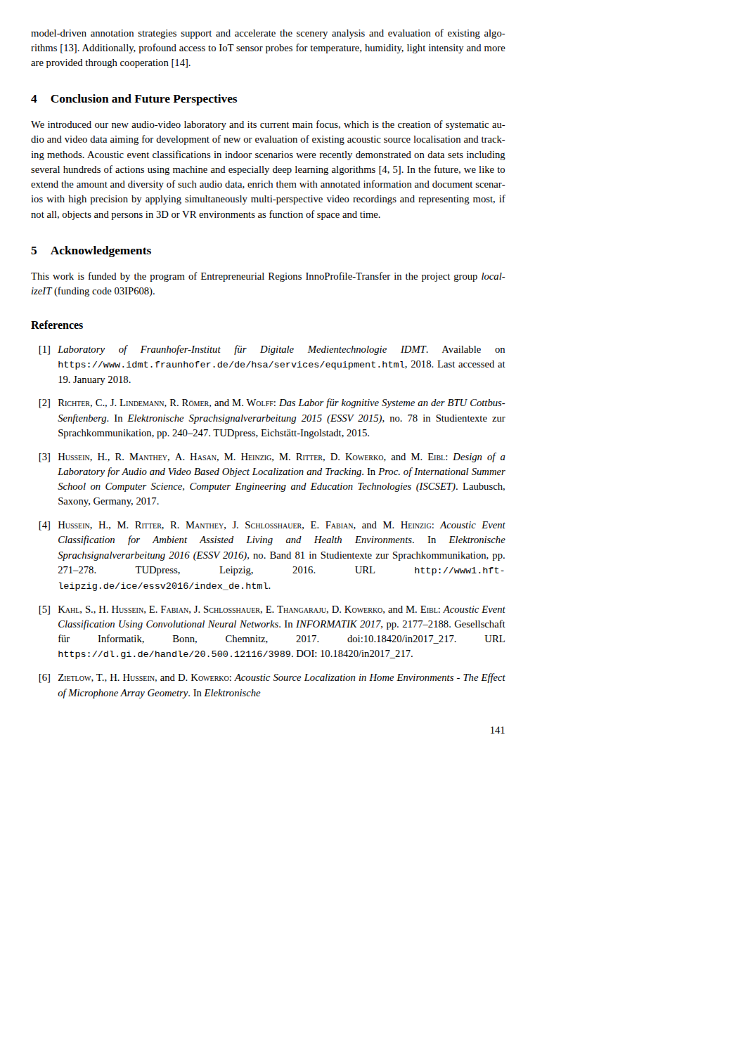model-driven annotation strategies support and accelerate the scenery analysis and evaluation of existing algorithms [13]. Additionally, profound access to IoT sensor probes for temperature, humidity, light intensity and more are provided through cooperation [14].
4 Conclusion and Future Perspectives
We introduced our new audio-video laboratory and its current main focus, which is the creation of systematic audio and video data aiming for development of new or evaluation of existing acoustic source localisation and tracking methods. Acoustic event classifications in indoor scenarios were recently demonstrated on data sets including several hundreds of actions using machine and especially deep learning algorithms [4, 5]. In the future, we like to extend the amount and diversity of such audio data, enrich them with annotated information and document scenarios with high precision by applying simultaneously multi-perspective video recordings and representing most, if not all, objects and persons in 3D or VR environments as function of space and time.
5 Acknowledgements
This work is funded by the program of Entrepreneurial Regions InnoProfile-Transfer in the project group localizeIT (funding code 03IP608).
References
[1]
Laboratory of Fraunhofer-Institut für Digitale Medientechnologie IDMT. Available on https://www.idmt.fraunhofer.de/de/hsa/services/equipment.html, 2018. Last accessed at 19. January 2018.
[2]
Richter, C., J. Lindemann, R. Römer, and M. Wolff: Das Labor für kognitive Systeme an der BTU Cottbus-Senftenberg. In Elektronische Sprachsignalverarbeitung 2015 (ESSV 2015), no. 78 in Studientexte zur Sprachkommunikation, pp. 240–247. TUDpress, Eichstätt-Ingolstadt, 2015.
[3]
Hussein, H., R. Manthey, A. Hasan, M. Heinzig, M. Ritter, D. Kowerko, and M. Eibl: Design of a Laboratory for Audio and Video Based Object Localization and Tracking. In Proc. of International Summer School on Computer Science, Computer Engineering and Education Technologies (ISCSET). Laubusch, Saxony, Germany, 2017.
[4]
Hussein, H., M. Ritter, R. Manthey, J. Schlosshauer, E. Fabian, and M. Heinzig: Acoustic Event Classification for Ambient Assisted Living and Health Environments. In Elektronische Sprachsignalverarbeitung 2016 (ESSV 2016), no. Band 81 in Studientexte zur Sprachkommunikation, pp. 271–278. TUDpress, Leipzig, 2016. URL http://www1.hft-leipzig.de/ice/essv2016/index_de.html.
[5]
Kahl, S., H. Hussein, E. Fabian, J. Schlosshauer, E. Thangaraju, D. Kowerko, and M. Eibl: Acoustic Event Classification Using Convolutional Neural Networks. In INFORMATIK 2017, pp. 2177–2188. Gesellschaft für Informatik, Bonn, Chemnitz, 2017. doi:10.18420/in2017_217. URL https://dl.gi.de/handle/20.500.12116/3989. DOI: 10.18420/in2017_217.
[6]
Zietlow, T., H. Hussein, and D. Kowerko: Acoustic Source Localization in Home Environments - The Effect of Microphone Array Geometry. In Elektronische
141